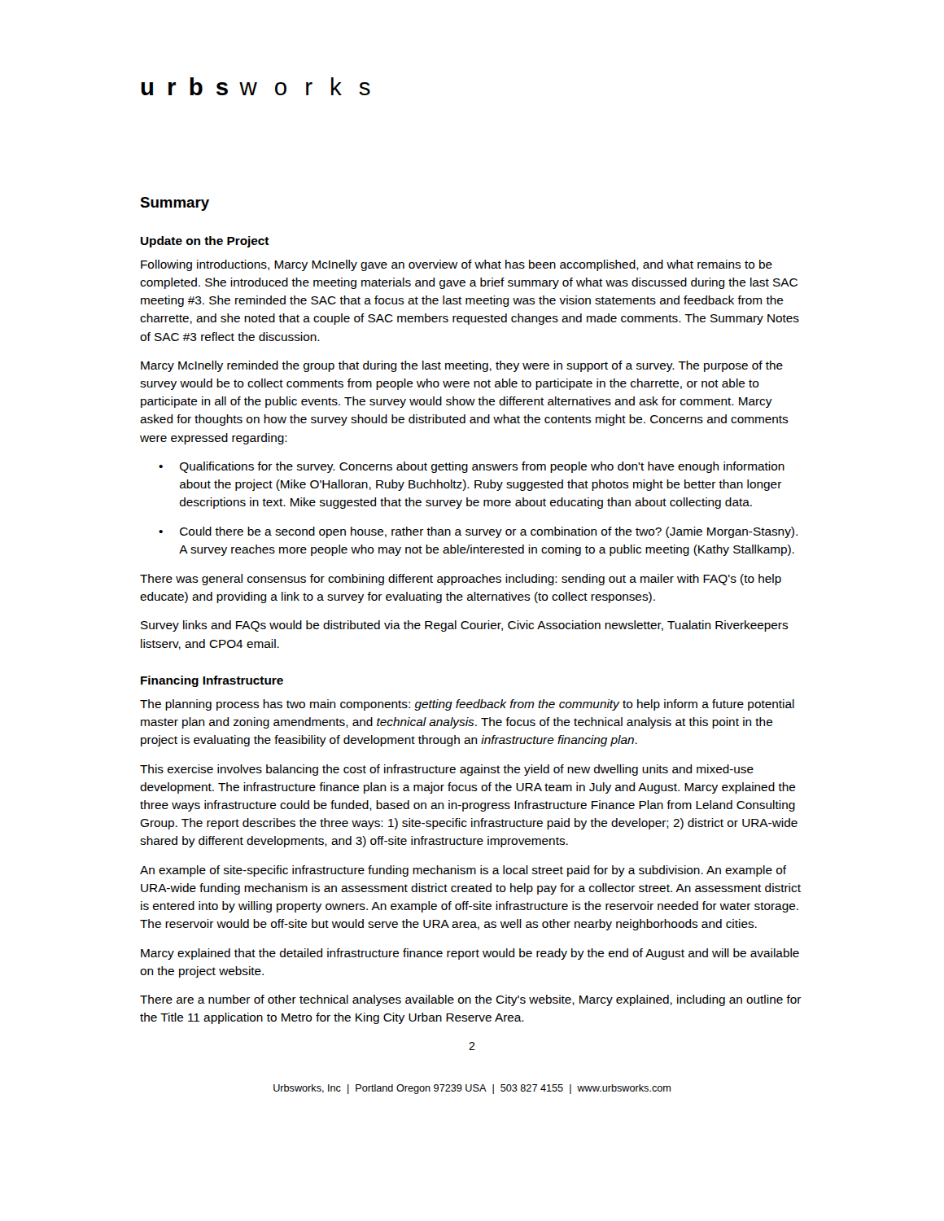u r b s w o r k s
Summary
Update on the Project
Following introductions, Marcy McInelly gave an overview of what has been accomplished, and what remains to be completed. She introduced the meeting materials and gave a brief summary of what was discussed during the last SAC meeting #3. She reminded the SAC that a focus at the last meeting was the vision statements and feedback from the charrette, and she noted that a couple of SAC members requested changes and made comments. The Summary Notes of SAC #3 reflect the discussion.
Marcy McInelly reminded the group that during the last meeting, they were in support of a survey. The purpose of the survey would be to collect comments from people who were not able to participate in the charrette, or not able to participate in all of the public events. The survey would show the different alternatives and ask for comment. Marcy asked for thoughts on how the survey should be distributed and what the contents might be. Concerns and comments were expressed regarding:
Qualifications for the survey. Concerns about getting answers from people who don't have enough information about the project (Mike O'Halloran, Ruby Buchholtz). Ruby suggested that photos might be better than longer descriptions in text. Mike suggested that the survey be more about educating than about collecting data.
Could there be a second open house, rather than a survey or a combination of the two? (Jamie Morgan-Stasny). A survey reaches more people who may not be able/interested in coming to a public meeting (Kathy Stallkamp).
There was general consensus for combining different approaches including: sending out a mailer with FAQ's (to help educate) and providing a link to a survey for evaluating the alternatives (to collect responses).
Survey links and FAQs would be distributed via the Regal Courier, Civic Association newsletter, Tualatin Riverkeepers listserv, and CPO4 email.
Financing Infrastructure
The planning process has two main components: getting feedback from the community to help inform a future potential master plan and zoning amendments, and technical analysis. The focus of the technical analysis at this point in the project is evaluating the feasibility of development through an infrastructure financing plan.
This exercise involves balancing the cost of infrastructure against the yield of new dwelling units and mixed-use development. The infrastructure finance plan is a major focus of the URA team in July and August. Marcy explained the three ways infrastructure could be funded, based on an in-progress Infrastructure Finance Plan from Leland Consulting Group. The report describes the three ways: 1) site-specific infrastructure paid by the developer; 2) district or URA-wide shared by different developments, and 3) off-site infrastructure improvements.
An example of site-specific infrastructure funding mechanism is a local street paid for by a subdivision. An example of URA-wide funding mechanism is an assessment district created to help pay for a collector street. An assessment district is entered into by willing property owners. An example of off-site infrastructure is the reservoir needed for water storage. The reservoir would be off-site but would serve the URA area, as well as other nearby neighborhoods and cities.
Marcy explained that the detailed infrastructure finance report would be ready by the end of August and will be available on the project website.
There are a number of other technical analyses available on the City's website, Marcy explained, including an outline for the Title 11 application to Metro for the King City Urban Reserve Area.
2
Urbsworks, Inc | Portland Oregon 97239 USA | 503 827 4155 | www.urbsworks.com